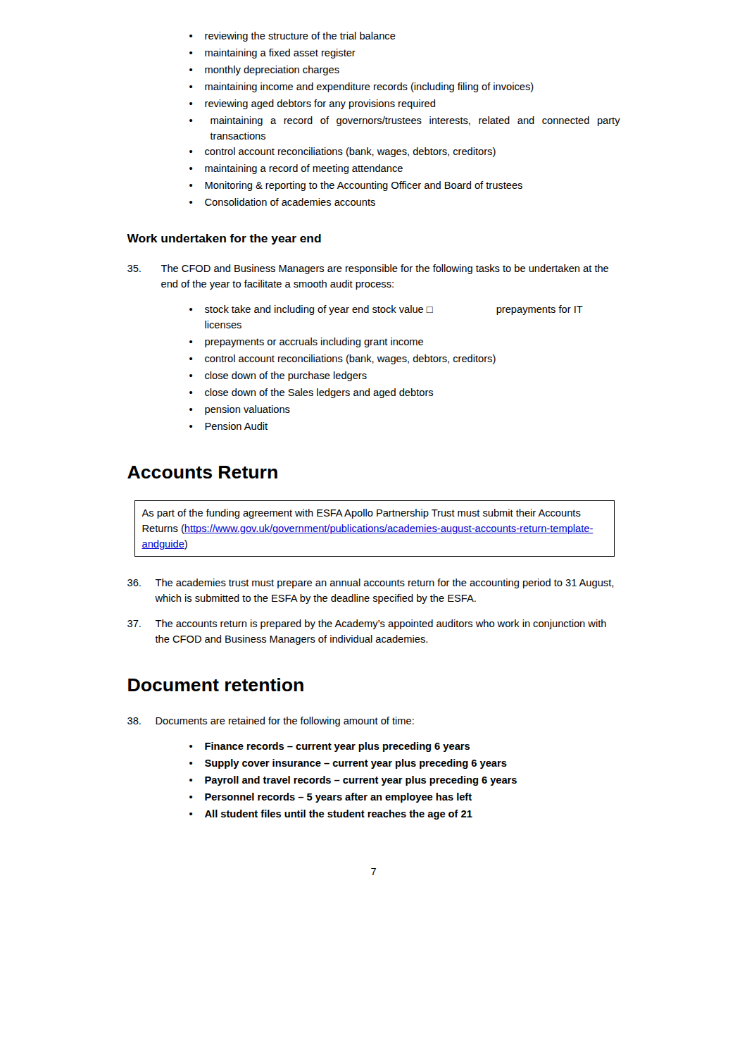reviewing the structure of the trial balance
maintaining a fixed asset register
monthly depreciation charges
maintaining income and expenditure records (including filing of invoices)
reviewing aged debtors for any provisions required
•
maintaining a record of governors/trustees interests, related and connected party transactions
control account reconciliations (bank, wages, debtors, creditors)
maintaining a record of meeting attendance
Monitoring & reporting to the Accounting Officer and Board of trustees
Consolidation of academies accounts
Work undertaken for the year end
35.
The CFOD and Business Managers are responsible for the following tasks to be undertaken at the end of the year to facilitate a smooth audit process:
stock take and including of year end stock value □ prepayments for IT licenses
prepayments or accruals including grant income
control account reconciliations (bank, wages, debtors, creditors)
close down of the purchase ledgers
close down of the Sales ledgers and aged debtors
pension valuations
Pension Audit
Accounts Return
As part of the funding agreement with ESFA Apollo Partnership Trust must submit their Accounts Returns (https://www.gov.uk/government/publications/academies-august-accounts-return-template-andguide)
36.
The academies trust must prepare an annual accounts return for the accounting period to 31 August, which is submitted to the ESFA by the deadline specified by the ESFA.
37.
The accounts return is prepared by the Academy’s appointed auditors who work in conjunction with the CFOD and Business Managers of individual academies.
Document retention
38.
Documents are retained for the following amount of time:
Finance records – current year plus preceding 6 years
Supply cover insurance – current year plus preceding 6 years
Payroll and travel records – current year plus preceding 6 years
Personnel records – 5 years after an employee has left
All student files until the student reaches the age of 21
7